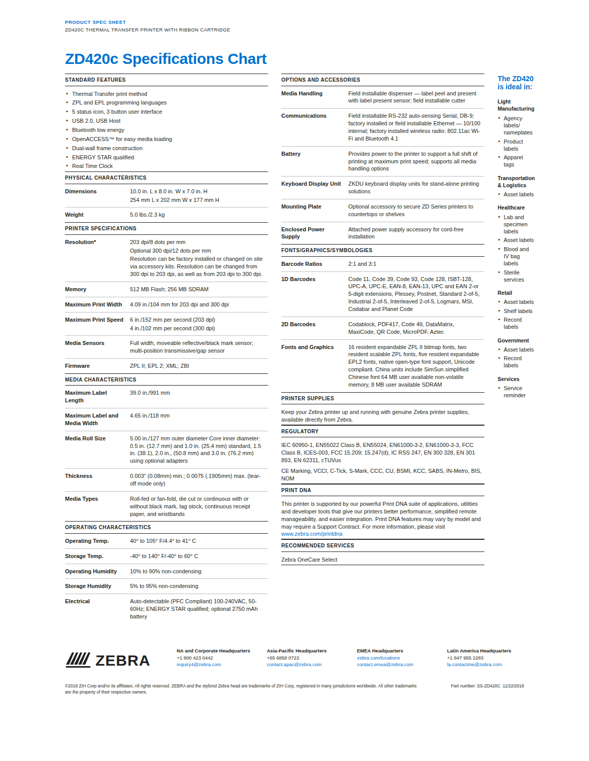Product Spec Sheet
ZD420C Thermal Transfer Printer with Ribbon Cartridge
ZD420c Specifications Chart
Standard Features
Thermal Transfer print method
ZPL and EPL programming languages
5 status icon, 3 button user interface
USB 2.0, USB Host
Bluetooth low energy
OpenACCESS™ for easy media loading
Dual-wall frame construction
ENERGY STAR qualified
Real Time Clock
Physical Characteristics
| Dimensions | 10.0 in. L x 8.0 in. W x 7.0 in. H 254 mm L x 202 mm W x 177 mm H |
| Weight | 5.0 lbs./2.3 kg |
Printer Specifications
| Resolution* | 203 dpi/8 dots per mm Optional 300 dpi/12 dots per mm Resolution can be factory installed or changed on site via accessory kits. Resolution can be changed from 300 dpi to 203 dpi, as well as from 203 dpi to 300 dpi. |
| Memory | 512 MB Flash; 256 MB SDRAM |
| Maximum Print Width | 4.09 in./104 mm for 203 dpi and 300 dpi |
| Maximum Print Speed | 6 in./152 mm per second (203 dpi) 4 in./102 mm per second (300 dpi) |
| Media Sensors | Full width, moveable reflective/black mark sensor; multi-position transmissive/gap sensor |
| Firmware | ZPL II; EPL 2; XML; ZBI |
Media Characteristics
| Maximum Label Length | 39.0 in./991 mm |
| Maximum Label and Media Width | 4.65 in./118 mm |
| Media Roll Size | 5.00 in./127 mm outer diameter Core inner diameter: 0.5 in. (12.7 mm) and 1.0 in. (25.4 mm) standard, 1.5 in. (38.1), 2.0 in., (50.8 mm) and 3.0 in. (76.2 mm) using optional adapters |
| Thickness | 0.003" (0.08mm) min.; 0.0075 (.1905mm) max. (tear-off mode only) |
| Media Types | Roll-fed or fan-fold, die cut or continuous with or without black mark, tag stock, continuous receipt paper, and wristbands |
Operating Characteristics
| Operating Temp. | 40° to 105° F/4.4° to 41° C |
| Storage Temp. | -40° to 140° F/-40° to 60° C |
| Operating Humidity | 10% to 90% non-condensing |
| Storage Humidity | 5% to 95% non-condensing |
| Electrical | Auto-detectable (PFC Compliant) 100-240VAC, 50-60Hz; ENERGY STAR qualified; optional 2750 mAh battery |
Options and Accessories
| Media Handling | Field installable dispenser — label peel and present with label present sensor; field installable cutter |
| Communications | Field installable RS-232 auto-sensing Serial, DB-9; factory installed or field installable Ethernet — 10/100 internal; factory installed wireless radio: 802.11ac Wi-Fi and Bluetooth 4.1 |
| Battery | Provides power to the printer to support a full shift of printing at maximum print speed; supports all media handling options |
| Keyboard Display Unit | ZKDU keyboard display units for stand-alone printing solutions |
| Mounting Plate | Optional accessory to secure ZD Series printers to countertops or shelves |
| Enclosed Power Supply | Attached power supply accessory for cord-free installation |
Fonts/Graphics/Symbologies
| Barcode Ratios | 2:1 and 3:1 |
| 1D Barcodes | Code 11, Code 39, Code 93, Code 128, ISBT-128, UPC-A, UPC-E, EAN-8, EAN-13, UPC and EAN 2-or 5-digit extensions, Plessey, Postnet, Standard 2-of-5, Industrial 2-of-5, Interleaved 2-of-5, Logmars, MSI, Codabar and Planet Code |
| 2D Barcodes | Codablock, PDF417, Code 49, DataMatrix, MaxiCode, QR Code, MicroPDF, Aztec |
| Fonts and Graphics | 16 resident expandable ZPL II bitmap fonts, two resident scalable ZPL fonts, five resident expandable EPL2 fonts, native open-type font support, Unicode compliant. China units include SimSun simplified Chinese font 64 MB user available non-volatile memory, 8 MB user available SDRAM |
Printer Supplies
Keep your Zebra printer up and running with genuine Zebra printer supplies, available directly from Zebra.
Regulatory
IEC 60950-1, EN55022 Class B, EN55024, EN61000-3-2, EN61000-3-3, FCC Class B, ICES-003, FCC 15.209; 15.247(d), IC RSS 247, EN 300 328, EN 301 893, EN 62311, cTUVus
CE Marking, VCCI, C-Tick, S-Mark, CCC, CU, BSMI, KCC, SABS, IN-Metro, BIS, NOM
Print DNA
This printer is supported by our powerful Print DNA suite of applications, utilities and developer tools that give our printers better performance, simplified remote manageability, and easier integration. Print DNA features may vary by model and may require a Support Contract. For more information, please visit www.zebra.com/printdna
Recommended Services
Zebra OneCare Select
The ZD420 is ideal in:
Light Manufacturing
Agency labels/ nameplates
Product labels
Apparel tags
Transportation & Logistics
Asset labels
Healthcare
Lab and specimen labels
Asset labels
Blood and IV bag labels
Sterile services
Retail
Asset labels
Shelf labels
Record labels
Government
Asset labels
Record labels
Services
Service reminder
ZEBRA
NA and Corporate Headquarters +1 800 423 0442
inquiry4@zebra.com
Asia-Pacific Headquarters +65 6858 0722
contact.apac@zebra.com
EMEA Headquarters zebra.com/locations
contact.emea@zebra.com
Latin America Headquarters +1 847 955 2283
la.contactme@zebra.com
©2018 ZIH Corp and/or its affiliates. All rights reserved. ZEBRA and the stylized Zebra head are trademarks of ZIH Corp, registered in many jurisdictions worldwide. All other trademarks are the property of their respective owners.
Part number: SS-ZD420C 11/22/2018